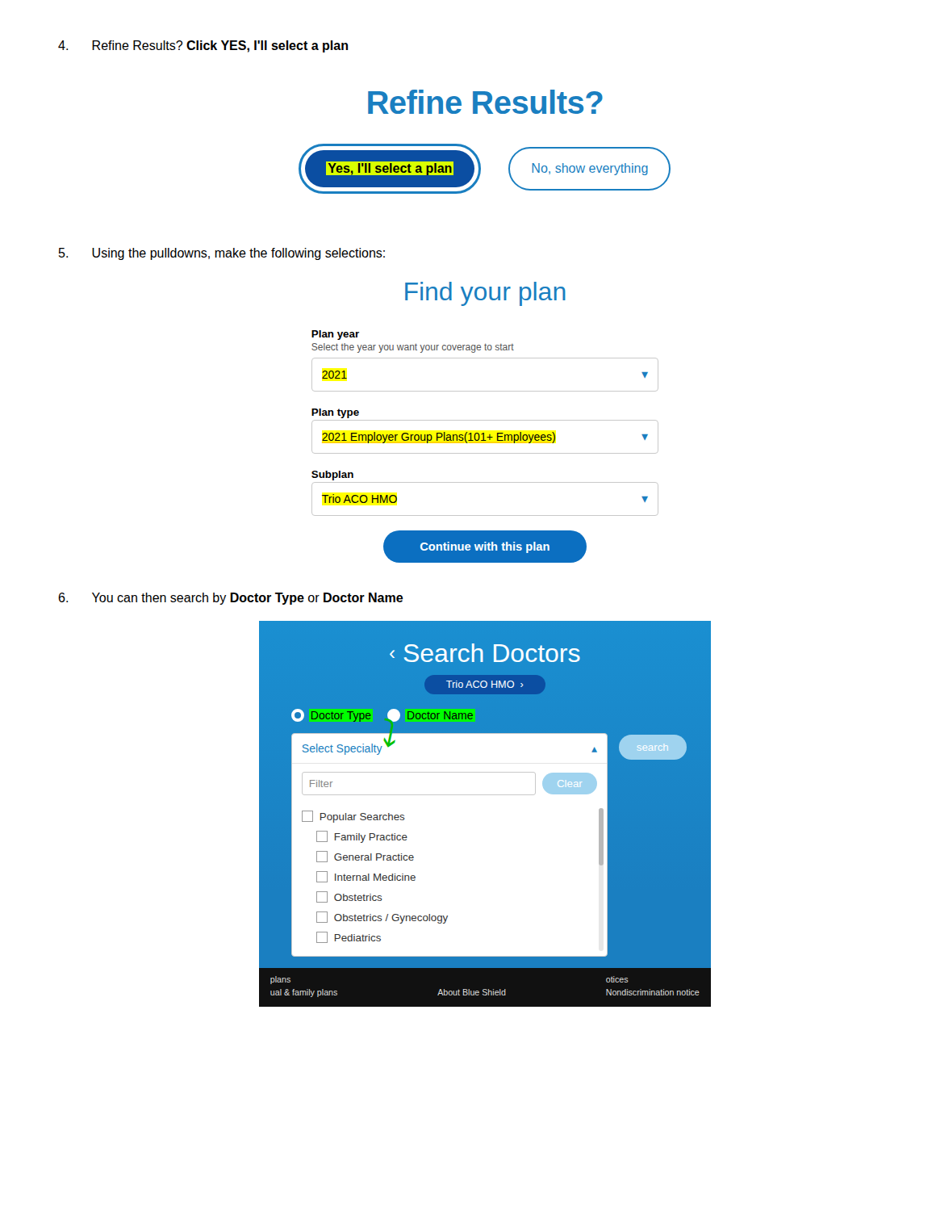Refine Results? Click YES, I'll select a plan
Refine Results?
Yes, I'll select a plan
No, show everything
Using the pulldowns, make the following selections:
Find your plan
Plan year
Select the year you want your coverage to start
2021▾
Plan type
2021 Employer Group Plans(101+ Employees)▾
Subplan
Trio ACO HMO▾
Continue with this plan
You can then search by Doctor Type or Doctor Name
‹ Search Doctors
Trio ACO HMO ›
Doctor Type Doctor Name
Select Specialty ▴
Filter
Clear
Popular Searches
Family Practice
General Practice
Internal Medicine
Obstetrics
Obstetrics / Gynecology
Pediatrics
search
⤵
plans
ual & family plans
About Blue Shield
otices
Nondiscrimination notice